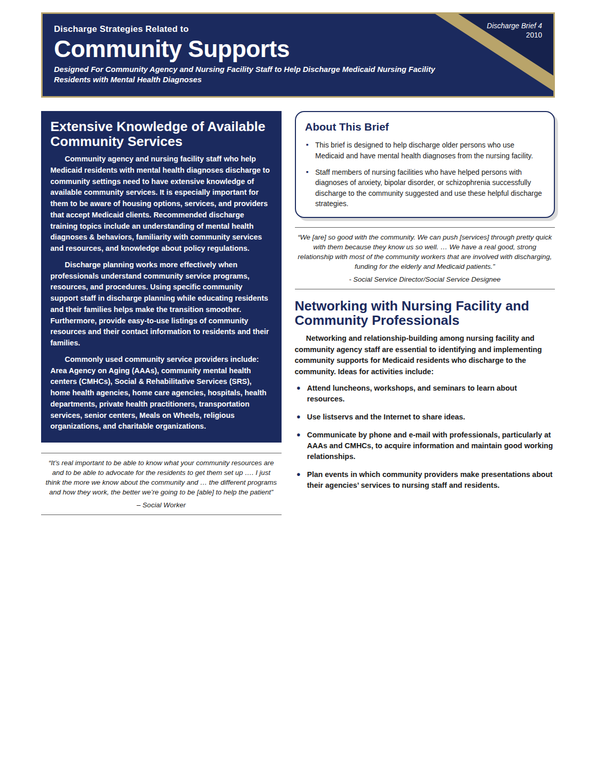Discharge Brief 4
2010
Discharge Strategies Related to
Community Supports
Designed For Community Agency and Nursing Facility Staff to Help Discharge Medicaid Nursing Facility Residents with Mental Health Diagnoses
Extensive Knowledge of Available Community Services
Community agency and nursing facility staff who help Medicaid residents with mental health diagnoses discharge to community settings need to have extensive knowledge of available community services. It is especially important for them to be aware of housing options, services, and providers that accept Medicaid clients. Recommended discharge training topics include an understanding of mental health diagnoses & behaviors, familiarity with community services and resources, and knowledge about policy regulations.
Discharge planning works more effectively when professionals understand community service programs, resources, and procedures. Using specific community support staff in discharge planning while educating residents and their families helps make the transition smoother. Furthermore, provide easy-to-use listings of community resources and their contact information to residents and their families.
Commonly used community service providers include: Area Agency on Aging (AAAs), community mental health centers (CMHCs), Social & Rehabilitative Services (SRS), home health agencies, home care agencies, hospitals, health departments, private health practitioners, transportation services, senior centers, Meals on Wheels, religious organizations, and charitable organizations.
“It’s real important to be able to know what your community resources are and to be able to advocate for the residents to get them set up …. I just think the more we know about the community and … the different programs and how they work, the better we’re going to be [able] to help the patient” – Social Worker
About This Brief
This brief is designed to help discharge older persons who use Medicaid and have mental health diagnoses from the nursing facility.
Staff members of nursing facilities who have helped persons with diagnoses of anxiety, bipolar disorder, or schizophrenia successfully discharge to the community suggested and use these helpful discharge strategies.
“We [are] so good with the community. We can push [services] through pretty quick with them because they know us so well. … We have a real good, strong relationship with most of the community workers that are involved with discharging, funding for the elderly and Medicaid patients.” - Social Service Director/Social Service Designee
Networking with Nursing Facility and Community Professionals
Networking and relationship-building among nursing facility and community agency staff are essential to identifying and implementing community supports for Medicaid residents who discharge to the community. Ideas for activities include:
Attend luncheons, workshops, and seminars to learn about resources.
Use listservs and the Internet to share ideas.
Communicate by phone and e-mail with professionals, particularly at AAAs and CMHCs, to acquire information and maintain good working relationships.
Plan events in which community providers make presentations about their agencies’ services to nursing staff and residents.